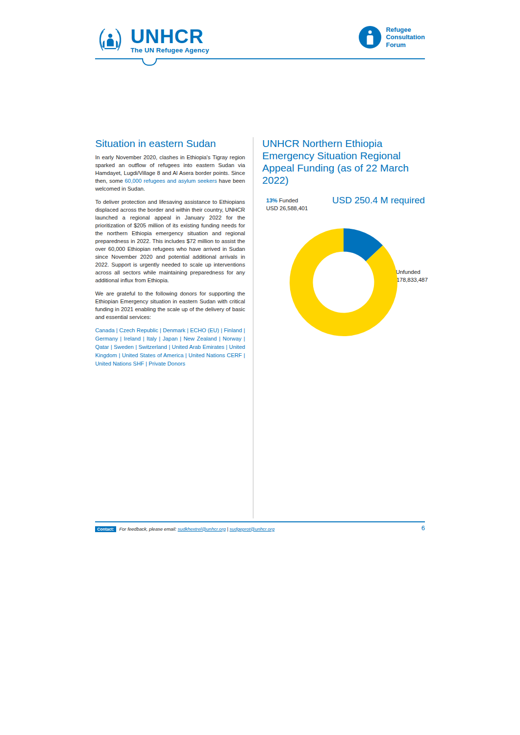UNHCR
The UN Refugee Agency
Refugee
Consultation
Forum
Situation in eastern Sudan
In early November 2020, clashes in Ethiopia's Tigray region sparked an outflow of refugees into eastern Sudan via Hamdayet, Lugdi/Village 8 and Al Asera border points. Since then, some 60,000 refugees and asylum seekers have been welcomed in Sudan.
To deliver protection and lifesaving assistance to Ethiopians displaced across the border and within their country, UNHCR launched a regional appeal in January 2022 for the prioritization of $205 million of its existing funding needs for the northern Ethiopia emergency situation and regional preparedness in 2022. This includes $72 million to assist the over 60,000 Ethiopian refugees who have arrived in Sudan since November 2020 and potential additional arrivals in 2022. Support is urgently needed to scale up interventions across all sectors while maintaining preparedness for any additional influx from Ethiopia.
We are grateful to the following donors for supporting the Ethiopian Emergency situation in eastern Sudan with critical funding in 2021 enabling the scale up of the delivery of basic and essential services:
Canada | Czech Republic | Denmark | ECHO (EU) | Finland | Germany | Ireland | Italy | Japan | New Zealand | Norway | Qatar | Sweden | Switzerland | United Arab Emirates | United Kingdom | United States of America | United Nations CERF | United Nations SHF | Private Donors
UNHCR Northern Ethiopia Emergency Situation Regional Appeal Funding (as of 22 March 2022)
USD 250.4 M required
13% Funded
USD 26,588,401
87% Unfunded
USD 178,833,487
Contact: For feedback, please email: sudkhextrel@unhcr.org | sudgeprot@unhcr.org
6